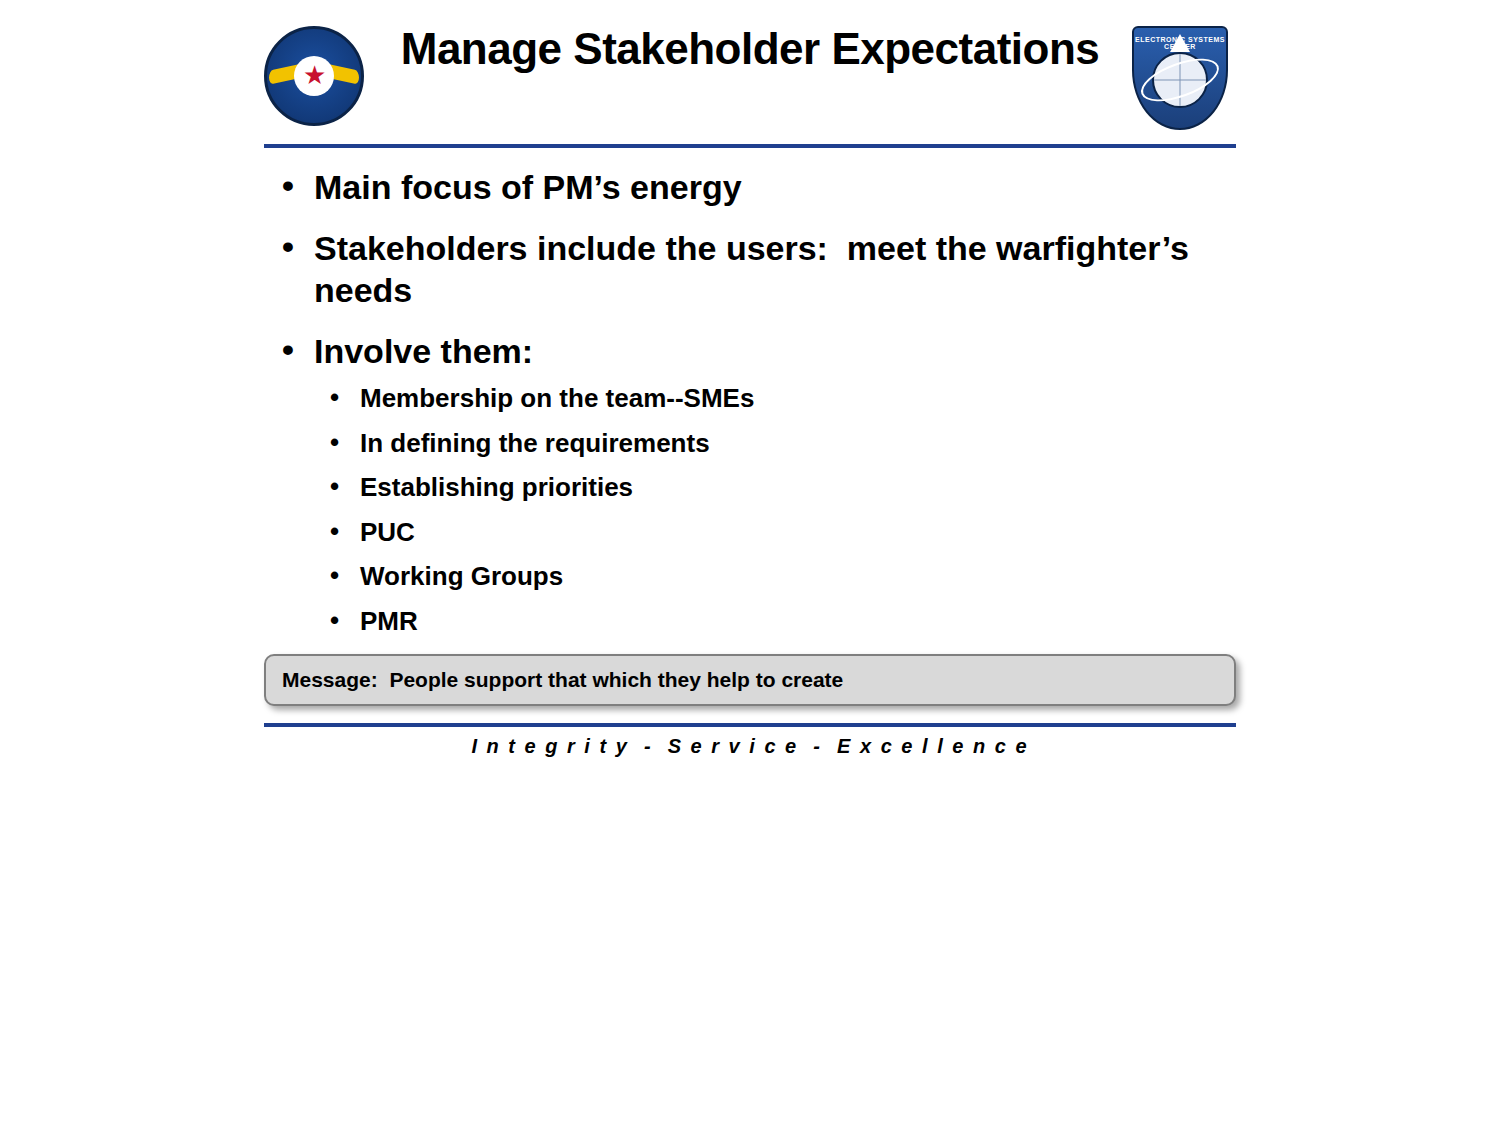★
Manage Stakeholder Expectations
ELECTRONIC SYSTEMS CENTER
Main focus of PM’s energy
Stakeholders include the users: meet the warfighter’s needs
Involve them:
Membership on the team--SMEs
In defining the requirements
Establishing priorities
PUC
Working Groups
PMR
Message: People support that which they help to create
I n t e g r i t y - S e r v i c e - E x c e l l e n c e